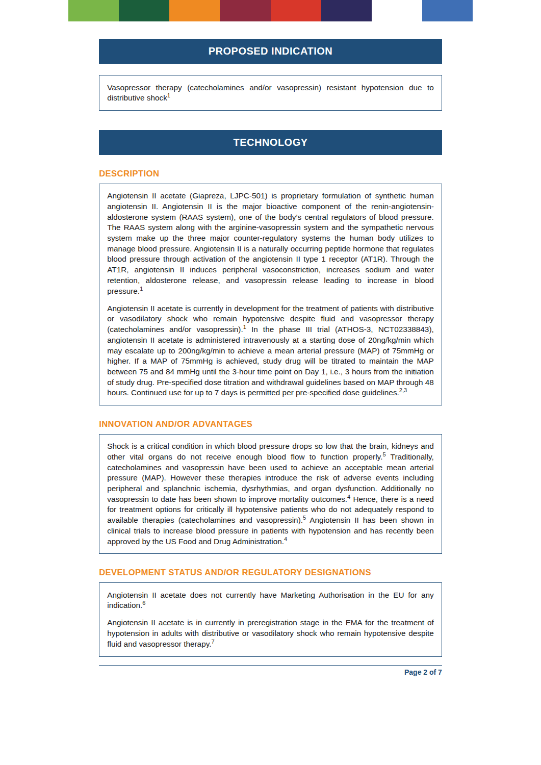PROPOSED INDICATION
Vasopressor therapy (catecholamines and/or vasopressin) resistant hypotension due to distributive shock1
TECHNOLOGY
Description
Angiotensin II acetate (Giapreza, LJPC-501) is proprietary formulation of synthetic human angiotensin II. Angiotensin II is the major bioactive component of the renin-angiotensin-aldosterone system (RAAS system), one of the body’s central regulators of blood pressure. The RAAS system along with the arginine-vasopressin system and the sympathetic nervous system make up the three major counter-regulatory systems the human body utilizes to manage blood pressure. Angiotensin II is a naturally occurring peptide hormone that regulates blood pressure through activation of the angiotensin II type 1 receptor (AT1R). Through the AT1R, angiotensin II induces peripheral vasoconstriction, increases sodium and water retention, aldosterone release, and vasopressin release leading to increase in blood pressure.1
Angiotensin II acetate is currently in development for the treatment of patients with distributive or vasodilatory shock who remain hypotensive despite fluid and vasopressor therapy (catecholamines and/or vasopressin).1 In the phase III trial (ATHOS-3, NCT02338843), angiotensin II acetate is administered intravenously at a starting dose of 20ng/kg/min which may escalate up to 200ng/kg/min to achieve a mean arterial pressure (MAP) of 75mmHg or higher. If a MAP of 75mmHg is achieved, study drug will be titrated to maintain the MAP between 75 and 84 mmHg until the 3-hour time point on Day 1, i.e., 3 hours from the initiation of study drug. Pre-specified dose titration and withdrawal guidelines based on MAP through 48 hours. Continued use for up to 7 days is permitted per pre-specified dose guidelines.2,3
Innovation and/or Advantages
Shock is a critical condition in which blood pressure drops so low that the brain, kidneys and other vital organs do not receive enough blood flow to function properly.5 Traditionally, catecholamines and vasopressin have been used to achieve an acceptable mean arterial pressure (MAP). However these therapies introduce the risk of adverse events including peripheral and splanchnic ischemia, dysrhythmias, and organ dysfunction. Additionally no vasopressin to date has been shown to improve mortality outcomes.4 Hence, there is a need for treatment options for critically ill hypotensive patients who do not adequately respond to available therapies (catecholamines and vasopressin).5 Angiotensin II has been shown in clinical trials to increase blood pressure in patients with hypotension and has recently been approved by the US Food and Drug Administration.4
Development Status and/or Regulatory Designations
Angiotensin II acetate does not currently have Marketing Authorisation in the EU for any indication.6
Angiotensin II acetate is in currently in preregistration stage in the EMA for the treatment of hypotension in adults with distributive or vasodilatory shock who remain hypotensive despite fluid and vasopressor therapy.7
Page 2 of 7